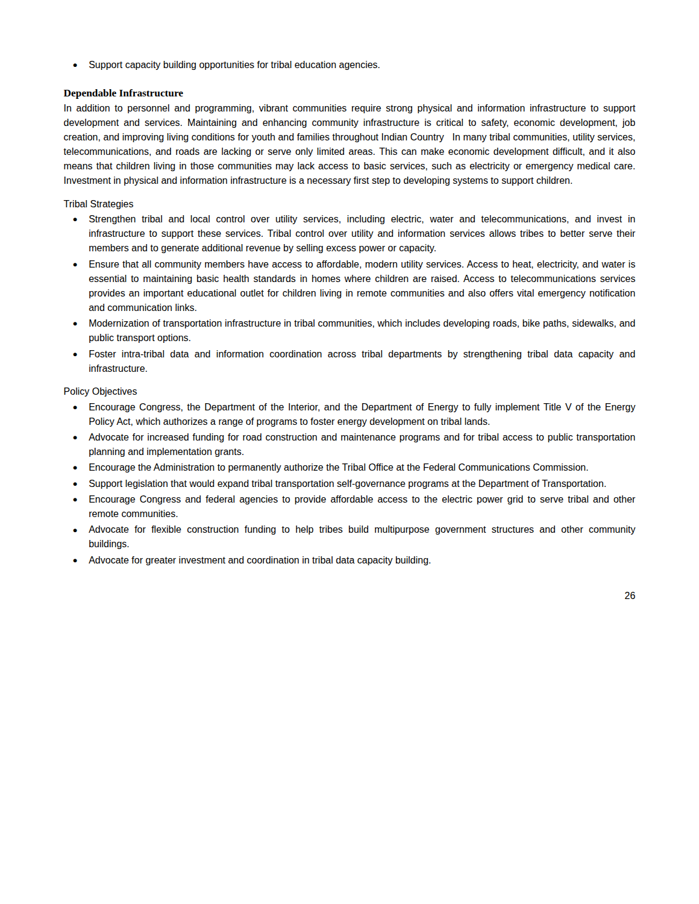Support capacity building opportunities for tribal education agencies.
Dependable Infrastructure
In addition to personnel and programming, vibrant communities require strong physical and information infrastructure to support development and services. Maintaining and enhancing community infrastructure is critical to safety, economic development, job creation, and improving living conditions for youth and families throughout Indian Country In many tribal communities, utility services, telecommunications, and roads are lacking or serve only limited areas. This can make economic development difficult, and it also means that children living in those communities may lack access to basic services, such as electricity or emergency medical care. Investment in physical and information infrastructure is a necessary first step to developing systems to support children.
Tribal Strategies
Strengthen tribal and local control over utility services, including electric, water and telecommunications, and invest in infrastructure to support these services. Tribal control over utility and information services allows tribes to better serve their members and to generate additional revenue by selling excess power or capacity.
Ensure that all community members have access to affordable, modern utility services. Access to heat, electricity, and water is essential to maintaining basic health standards in homes where children are raised. Access to telecommunications services provides an important educational outlet for children living in remote communities and also offers vital emergency notification and communication links.
Modernization of transportation infrastructure in tribal communities, which includes developing roads, bike paths, sidewalks, and public transport options.
Foster intra-tribal data and information coordination across tribal departments by strengthening tribal data capacity and infrastructure.
Policy Objectives
Encourage Congress, the Department of the Interior, and the Department of Energy to fully implement Title V of the Energy Policy Act, which authorizes a range of programs to foster energy development on tribal lands.
Advocate for increased funding for road construction and maintenance programs and for tribal access to public transportation planning and implementation grants.
Encourage the Administration to permanently authorize the Tribal Office at the Federal Communications Commission.
Support legislation that would expand tribal transportation self-governance programs at the Department of Transportation.
Encourage Congress and federal agencies to provide affordable access to the electric power grid to serve tribal and other remote communities.
Advocate for flexible construction funding to help tribes build multipurpose government structures and other community buildings.
Advocate for greater investment and coordination in tribal data capacity building.
26